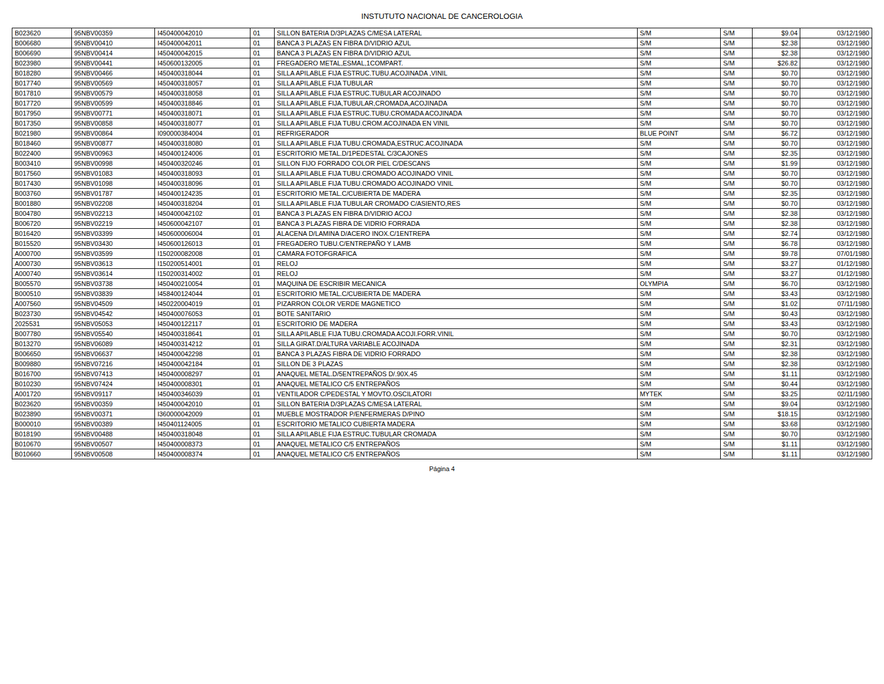INSTUTUTO NACIONAL DE CANCEROLOGIA
| B023620 | 95NBV00359 | I450400042010 | 01 | SILLON BATERIA D/3PLAZAS C/MESA LATERAL | S/M | S/M | $9.04 | 03/12/1980 |
| B006680 | 95NBV00410 | I450400042011 | 01 | BANCA 3 PLAZAS EN FIBRA D/VIDRIO AZUL | S/M | S/M | $2.38 | 03/12/1980 |
| B006690 | 95NBV00414 | I450400042015 | 01 | BANCA 3 PLAZAS EN FIBRA D/VIDRIO AZUL | S/M | S/M | $2.38 | 03/12/1980 |
| B023980 | 95NBV00441 | I450600132005 | 01 | FREGADERO METAL,ESMAL,1COMPART. | S/M | S/M | $26.82 | 03/12/1980 |
| B018280 | 95NBV00466 | I450400318044 | 01 | SILLA APILABLE FIJA ESTRUC.TUBU.ACOJINADA ,VINIL | S/M | S/M | $0.70 | 03/12/1980 |
| B017740 | 95NBV00569 | I450400318057 | 01 | SILLA APILABLE FIJA TUBULAR | S/M | S/M | $0.70 | 03/12/1980 |
| B017810 | 95NBV00579 | I450400318058 | 01 | SILLA APILABLE FIJA ESTRUC.TUBULAR ACOJINADO | S/M | S/M | $0.70 | 03/12/1980 |
| B017720 | 95NBV00599 | I450400318846 | 01 | SILLA APILABLE FIJA,TUBULAR,CROMADA,ACOJINADA | S/M | S/M | $0.70 | 03/12/1980 |
| B017950 | 95NBV00771 | I450400318071 | 01 | SILLA APILABLE FIJA ESTRUC.TUBU.CROMADA ACOJINADA | S/M | S/M | $0.70 | 03/12/1980 |
| B017350 | 95NBV00858 | I450400318077 | 01 | SILLA APILABLE FIJA TUBU.CROM.ACOJINADA EN VINIL | S/M | S/M | $0.70 | 03/12/1980 |
| B021980 | 95NBV00864 | I090000384004 | 01 | REFRIGERADOR | BLUE POINT | S/M | $6.72 | 03/12/1980 |
| B018460 | 95NBV00877 | I450400318080 | 01 | SILLA APILABLE FIJA TUBU.CROMADA,ESTRUC.ACOJINADA | S/M | S/M | $0.70 | 03/12/1980 |
| B022400 | 95NBV00963 | I450400124006 | 01 | ESCRITORIO METAL.D/1PEDESTAL C/3CAJONES | S/M | S/M | $2.35 | 03/12/1980 |
| B003410 | 95NBV00998 | I450400320246 | 01 | SILLON FIJO FORRADO COLOR PIEL C/DESCANS | S/M | S/M | $1.99 | 03/12/1980 |
| B017560 | 95NBV01083 | I450400318093 | 01 | SILLA APILABLE FIJA TUBU.CROMADO ACOJINADO VINIL | S/M | S/M | $0.70 | 03/12/1980 |
| B017430 | 95NBV01098 | I450400318096 | 01 | SILLA APILABLE FIJA TUBU.CROMADO ACOJINADO VINIL | S/M | S/M | $0.70 | 03/12/1980 |
| B003760 | 95NBV01787 | I450400124235 | 01 | ESCRITORIO METAL.C/CUBIERTA DE MADERA | S/M | S/M | $2.35 | 03/12/1980 |
| B001880 | 95NBV02208 | I450400318204 | 01 | SILLA APILABLE FIJA TUBULAR CROMADO C/ASIENTO,RES | S/M | S/M | $0.70 | 03/12/1980 |
| B004780 | 95NBV02213 | I450400042102 | 01 | BANCA 3 PLAZAS EN FIBRA D/VIDRIO ACOJ | S/M | S/M | $2.38 | 03/12/1980 |
| B006720 | 95NBV02219 | I450600042107 | 01 | BANCA 3 PLAZAS FIBRA DE VIDRIO FORRADA | S/M | S/M | $2.38 | 03/12/1980 |
| B016420 | 95NBV03399 | I450600006004 | 01 | ALACENA D/LAMINA D/ACERO INOX.C/1ENTREPA | S/M | S/M | $2.74 | 03/12/1980 |
| B015520 | 95NBV03430 | I450600126013 | 01 | FREGADERO TUBU.C/ENTREPAÑO Y LAMB | S/M | S/M | $6.78 | 03/12/1980 |
| A000700 | 95NBV03599 | I150200082008 | 01 | CAMARA FOTOFGRAFICA | S/M | S/M | $9.78 | 07/01/1980 |
| A000730 | 95NBV03613 | I150200514001 | 01 | RELOJ | S/M | S/M | $3.27 | 01/12/1980 |
| A000740 | 95NBV03614 | I150200314002 | 01 | RELOJ | S/M | S/M | $3.27 | 01/12/1980 |
| B005570 | 95NBV03738 | I450400210054 | 01 | MAQUINA DE ESCRIBIR MECANICA | OLYMPIA | S/M | $6.70 | 03/12/1980 |
| B000510 | 95NBV03839 | I458400124044 | 01 | ESCRITORIO METAL.C/CUBIERTA DE MADERA | S/M | S/M | $3.43 | 03/12/1980 |
| A007560 | 95NBV04509 | I450220004019 | 01 | PIZARRON COLOR VERDE MAGNETICO | S/M | S/M | $1.02 | 07/11/1980 |
| B023730 | 95NBV04542 | I450400076053 | 01 | BOTE SANITARIO | S/M | S/M | $0.43 | 03/12/1980 |
| 2025531 | 95NBV05053 | I450400122117 | 01 | ESCRITORIO DE MADERA | S/M | S/M | $3.43 | 03/12/1980 |
| B007780 | 95NBV05540 | I450400318641 | 01 | SILLA APILABLE FIJA TUBU.CROMADA ACOJI.FORR.VINIL | S/M | S/M | $0.70 | 03/12/1980 |
| B013270 | 95NBV06089 | I450400314212 | 01 | SILLA GIRAT.D/ALTURA VARIABLE ACOJINADA | S/M | S/M | $2.31 | 03/12/1980 |
| B006650 | 95NBV06637 | I450400042298 | 01 | BANCA 3 PLAZAS FIBRA DE VIDRIO FORRADO | S/M | S/M | $2.38 | 03/12/1980 |
| B009880 | 95NBV07216 | I450400042184 | 01 | SILLON DE 3 PLAZAS | S/M | S/M | $2.38 | 03/12/1980 |
| B016700 | 95NBV07413 | I450400008297 | 01 | ANAQUEL METAL.D/5ENTREPAÑOS D/.90X.45 | S/M | S/M | $1.11 | 03/12/1980 |
| B010230 | 95NBV07424 | I450400008301 | 01 | ANAQUEL METALICO C/5 ENTREPAÑOS | S/M | S/M | $0.44 | 03/12/1980 |
| A001720 | 95NBV09117 | I450400346039 | 01 | VENTILADOR C/PEDESTAL Y MOVTO.OSCILATORI | MYTEK | S/M | $3.25 | 02/11/1980 |
| B023620 | 95NBV00359 | I450400042010 | 01 | SILLON BATERIA D/3PLAZAS C/MESA LATERAL | S/M | S/M | $9.04 | 03/12/1980 |
| B023890 | 95NBV00371 | I360000042009 | 01 | MUEBLE MOSTRADOR P/ENFERMERAS D/PINO | S/M | S/M | $18.15 | 03/12/1980 |
| B000010 | 95NBV00389 | I450401124005 | 01 | ESCRITORIO METALICO CUBIERTA MADERA | S/M | S/M | $3.68 | 03/12/1980 |
| B018190 | 95NBV00488 | I450400318048 | 01 | SILLA APILABLE FIJA ESTRUC.TUBULAR CROMADA | S/M | S/M | $0.70 | 03/12/1980 |
| B010670 | 95NBV00507 | I450400008373 | 01 | ANAQUEL METALICO C/5 ENTREPAÑOS | S/M | S/M | $1.11 | 03/12/1980 |
| B010660 | 95NBV00508 | I450400008374 | 01 | ANAQUEL METALICO C/5 ENTREPAÑOS | S/M | S/M | $1.11 | 03/12/1980 |
Página 4